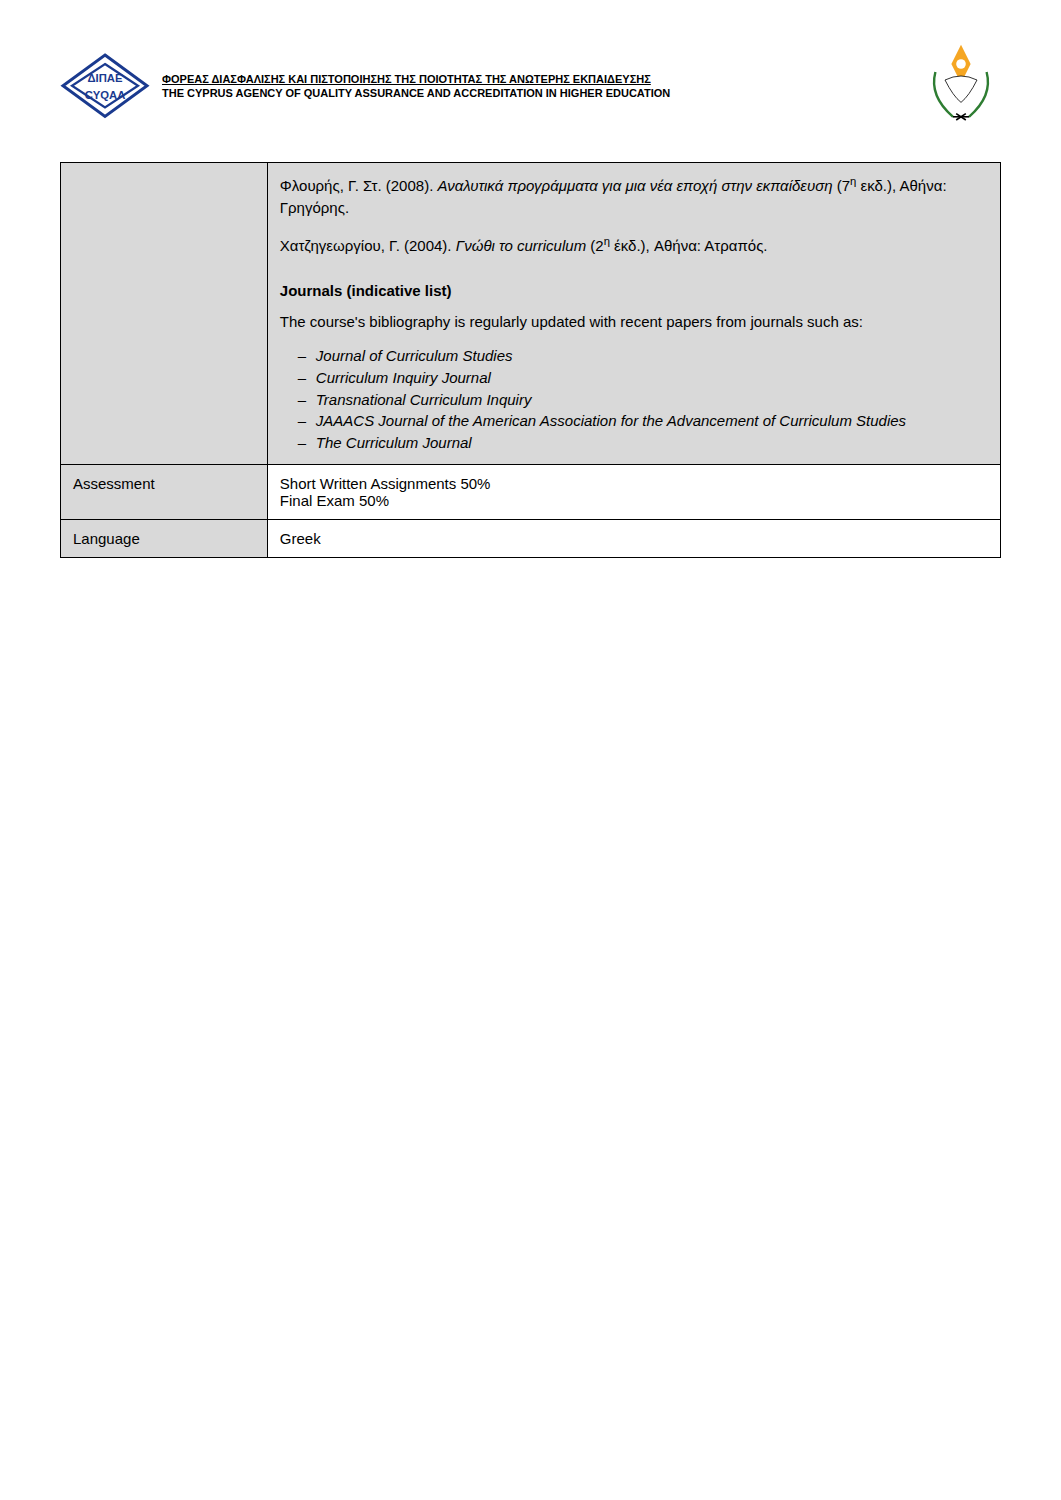ΔΙΠΑΕ CYQAA
ΦΟΡΕΑΣ ΔΙΑΣΦΑΛΙΣΗΣ ΚΑΙ ΠΙΣΤΟΠΟΙΗΣΗΣ ΤΗΣ ΠΟΙΟΤΗΤΑΣ ΤΗΣ ΑΝΩΤΕΡΗΣ ΕΚΠΑΙΔΕΥΣΗΣ
THE CYPRUS AGENCY OF QUALITY ASSURANCE AND ACCREDITATION IN HIGHER EDUCATION
| | Φλουρής, Γ. Στ. (2008). Αναλυτικά προγράμματα για μια νέα εποχή στην εκπαίδευση (7 η εκδ.), Αθήνα: Γρηγόρης. Χατζηγεωργίου, Γ. (2004). Γνώθι το curriculum (2 η έκδ.), Αθήνα: Ατραπός. Journals (indicative list) The course's bibliography is regularly updated with recent papers from journals such as: Journal of Curriculum Studies Curriculum Inquiry Journal Transnational Curriculum Inquiry JAAACS Journal of the American Association for the Advancement of Curriculum Studies The Curriculum Journal |
| Assessment | Short Written Assignments 50% Final Exam 50% |
| Language | Greek |